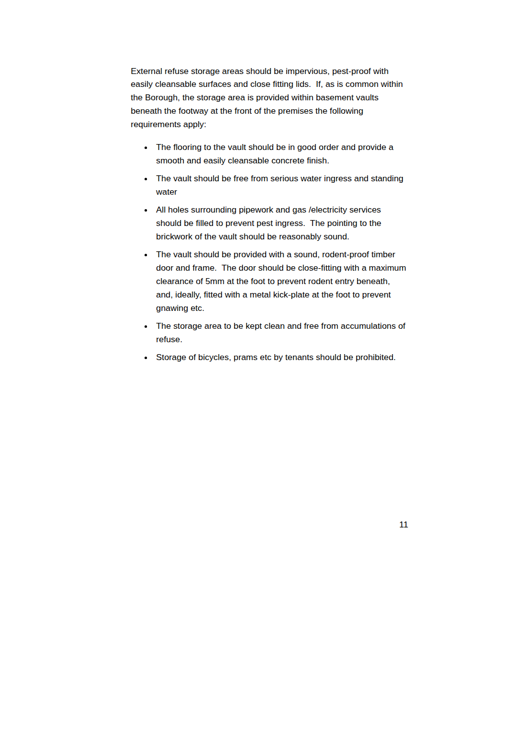External refuse storage areas should be impervious, pest-proof with easily cleansable surfaces and close fitting lids. If, as is common within the Borough, the storage area is provided within basement vaults beneath the footway at the front of the premises the following requirements apply:
The flooring to the vault should be in good order and provide a smooth and easily cleansable concrete finish.
The vault should be free from serious water ingress and standing water
All holes surrounding pipework and gas /electricity services should be filled to prevent pest ingress. The pointing to the brickwork of the vault should be reasonably sound.
The vault should be provided with a sound, rodent-proof timber door and frame. The door should be close-fitting with a maximum clearance of 5mm at the foot to prevent rodent entry beneath, and, ideally, fitted with a metal kick-plate at the foot to prevent gnawing etc.
The storage area to be kept clean and free from accumulations of refuse.
Storage of bicycles, prams etc by tenants should be prohibited.
11